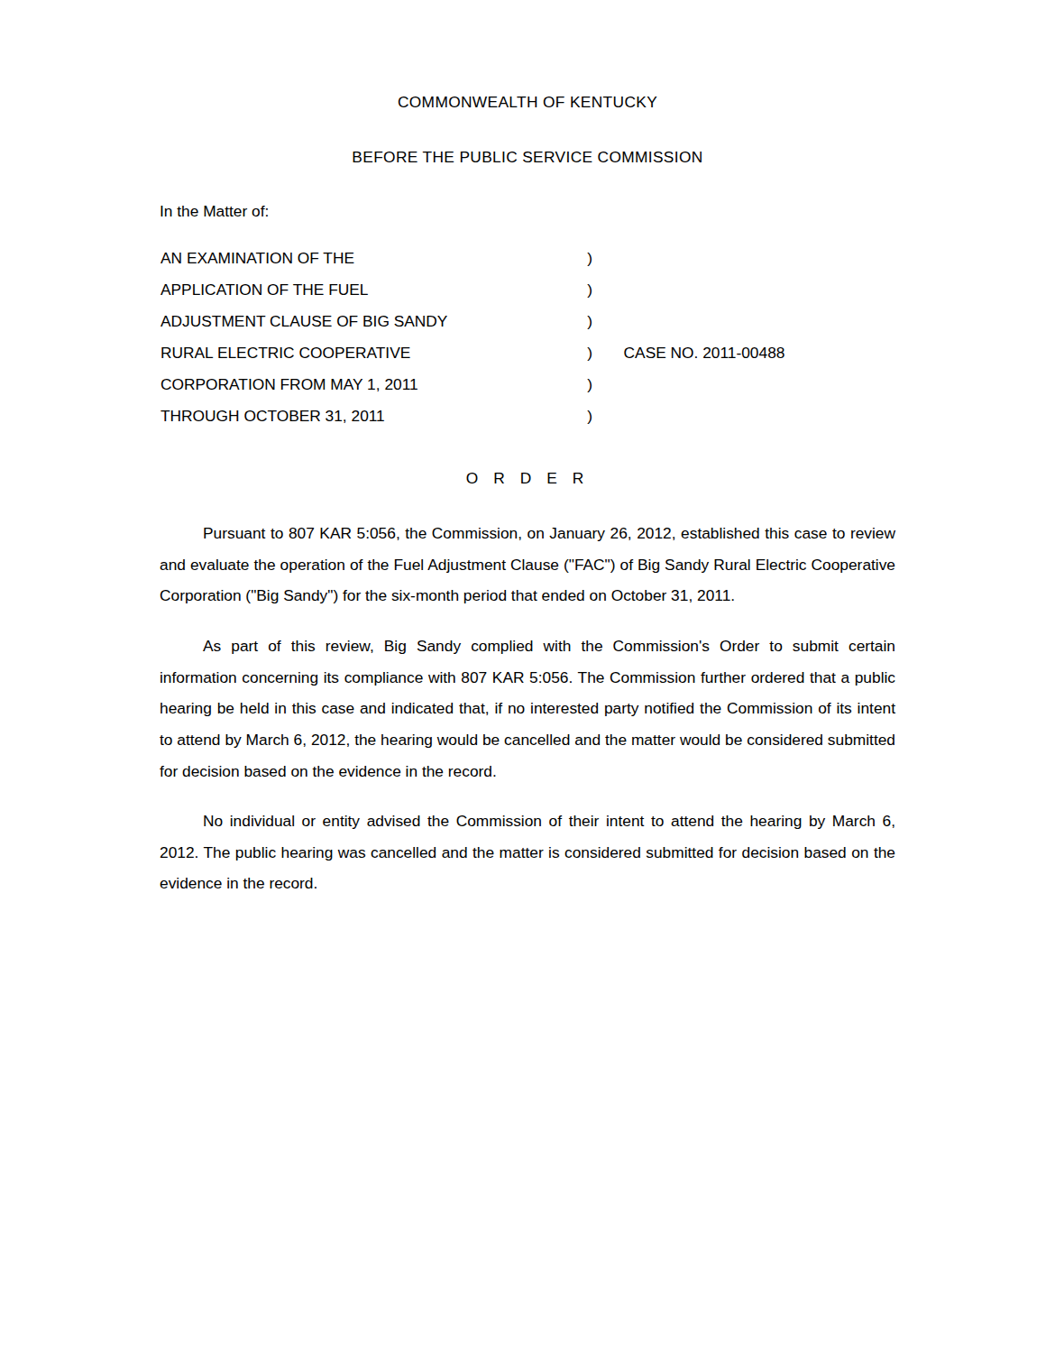COMMONWEALTH OF KENTUCKY
BEFORE THE PUBLIC SERVICE COMMISSION
In the Matter of:
| AN EXAMINATION OF THE | ) | |
| APPLICATION OF THE FUEL | ) | |
| ADJUSTMENT CLAUSE OF BIG SANDY | ) | |
| RURAL ELECTRIC COOPERATIVE | ) | CASE NO. 2011-00488 |
| CORPORATION FROM MAY 1, 2011 | ) | |
| THROUGH OCTOBER 31, 2011 | ) | |
O R D E R
Pursuant to 807 KAR 5:056, the Commission, on January 26, 2012, established this case to review and evaluate the operation of the Fuel Adjustment Clause ("FAC") of Big Sandy Rural Electric Cooperative Corporation ("Big Sandy") for the six-month period that ended on October 31, 2011.
As part of this review, Big Sandy complied with the Commission's Order to submit certain information concerning its compliance with 807 KAR 5:056. The Commission further ordered that a public hearing be held in this case and indicated that, if no interested party notified the Commission of its intent to attend by March 6, 2012, the hearing would be cancelled and the matter would be considered submitted for decision based on the evidence in the record.
No individual or entity advised the Commission of their intent to attend the hearing by March 6, 2012. The public hearing was cancelled and the matter is considered submitted for decision based on the evidence in the record.